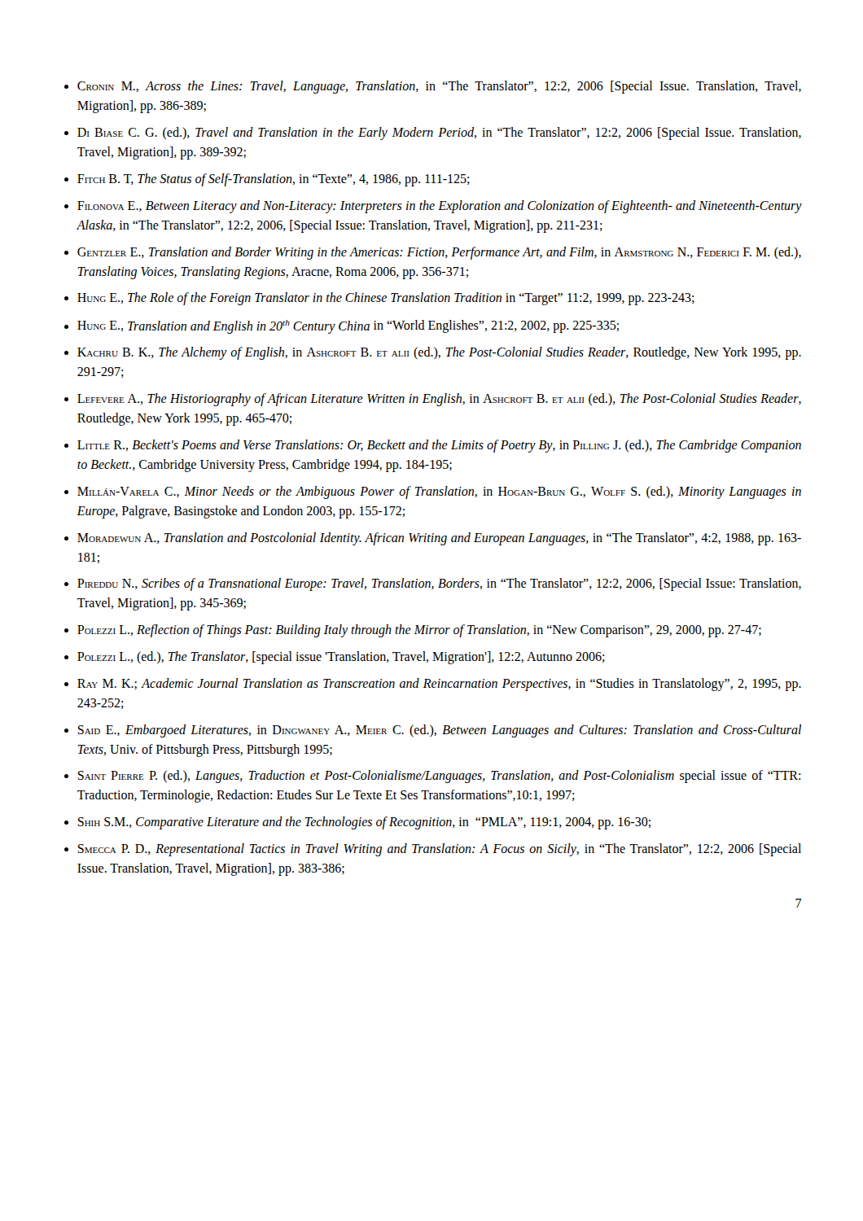Cronin M., Across the Lines: Travel, Language, Translation, in “The Translator”, 12:2, 2006 [Special Issue. Translation, Travel, Migration], pp. 386-389;
Di Biase C. G. (ed.), Travel and Translation in the Early Modern Period, in “The Translator”, 12:2, 2006 [Special Issue. Translation, Travel, Migration], pp. 389-392;
Fitch B. T, The Status of Self-Translation, in “Texte”, 4, 1986, pp. 111-125;
Filonova E., Between Literacy and Non-Literacy: Interpreters in the Exploration and Colonization of Eighteenth- and Nineteenth-Century Alaska, in “The Translator”, 12:2, 2006, [Special Issue: Translation, Travel, Migration], pp. 211-231;
Gentzler E., Translation and Border Writing in the Americas: Fiction, Performance Art, and Film, in Armstrong N., Federici F. M. (ed.), Translating Voices, Translating Regions, Aracne, Roma 2006, pp. 356-371;
Hung E., The Role of the Foreign Translator in the Chinese Translation Tradition in “Target” 11:2, 1999, pp. 223-243;
Hung E., Translation and English in 20th Century China in “World Englishes”, 21:2, 2002, pp. 225-335;
Kachru B. K., The Alchemy of English, in Ashcroft B. et alii (ed.), The Post-Colonial Studies Reader, Routledge, New York 1995, pp. 291-297;
Lefevere A., The Historiography of African Literature Written in English, in Ashcroft B. et alii (ed.), The Post-Colonial Studies Reader, Routledge, New York 1995, pp. 465-470;
Little R., Beckett's Poems and Verse Translations: Or, Beckett and the Limits of Poetry By, in Pilling J. (ed.), The Cambridge Companion to Beckett., Cambridge University Press, Cambridge 1994, pp. 184-195;
Millán-Varela C., Minor Needs or the Ambiguous Power of Translation, in Hogan-Brun G., Wolff S. (ed.), Minority Languages in Europe, Palgrave, Basingstoke and London 2003, pp. 155-172;
Moradewun A., Translation and Postcolonial Identity. African Writing and European Languages, in “The Translator”, 4:2, 1988, pp. 163-181;
Pireddu N., Scribes of a Transnational Europe: Travel, Translation, Borders, in “The Translator”, 12:2, 2006, [Special Issue: Translation, Travel, Migration], pp. 345-369;
Polezzi L., Reflection of Things Past: Building Italy through the Mirror of Translation, in “New Comparison”, 29, 2000, pp. 27-47;
Polezzi L., (ed.), The Translator, [special issue 'Translation, Travel, Migration'], 12:2, Autunno 2006;
Ray M. K.; Academic Journal Translation as Transcreation and Reincarnation Perspectives, in “Studies in Translatology”, 2, 1995, pp. 243-252;
Said E., Embargoed Literatures, in Dingwaney A., Meier C. (ed.), Between Languages and Cultures: Translation and Cross-Cultural Texts, Univ. of Pittsburgh Press, Pittsburgh 1995;
Saint Pierre P. (ed.), Langues, Traduction et Post-Colonialisme/Languages, Translation, and Post-Colonialism special issue of “TTR: Traduction, Terminologie, Redaction: Etudes Sur Le Texte Et Ses Transformations”,10:1, 1997;
Shih S.M., Comparative Literature and the Technologies of Recognition, in “PMLA”, 119:1, 2004, pp. 16-30;
Smecca P. D., Representational Tactics in Travel Writing and Translation: A Focus on Sicily, in “The Translator”, 12:2, 2006 [Special Issue. Translation, Travel, Migration], pp. 383-386;
7